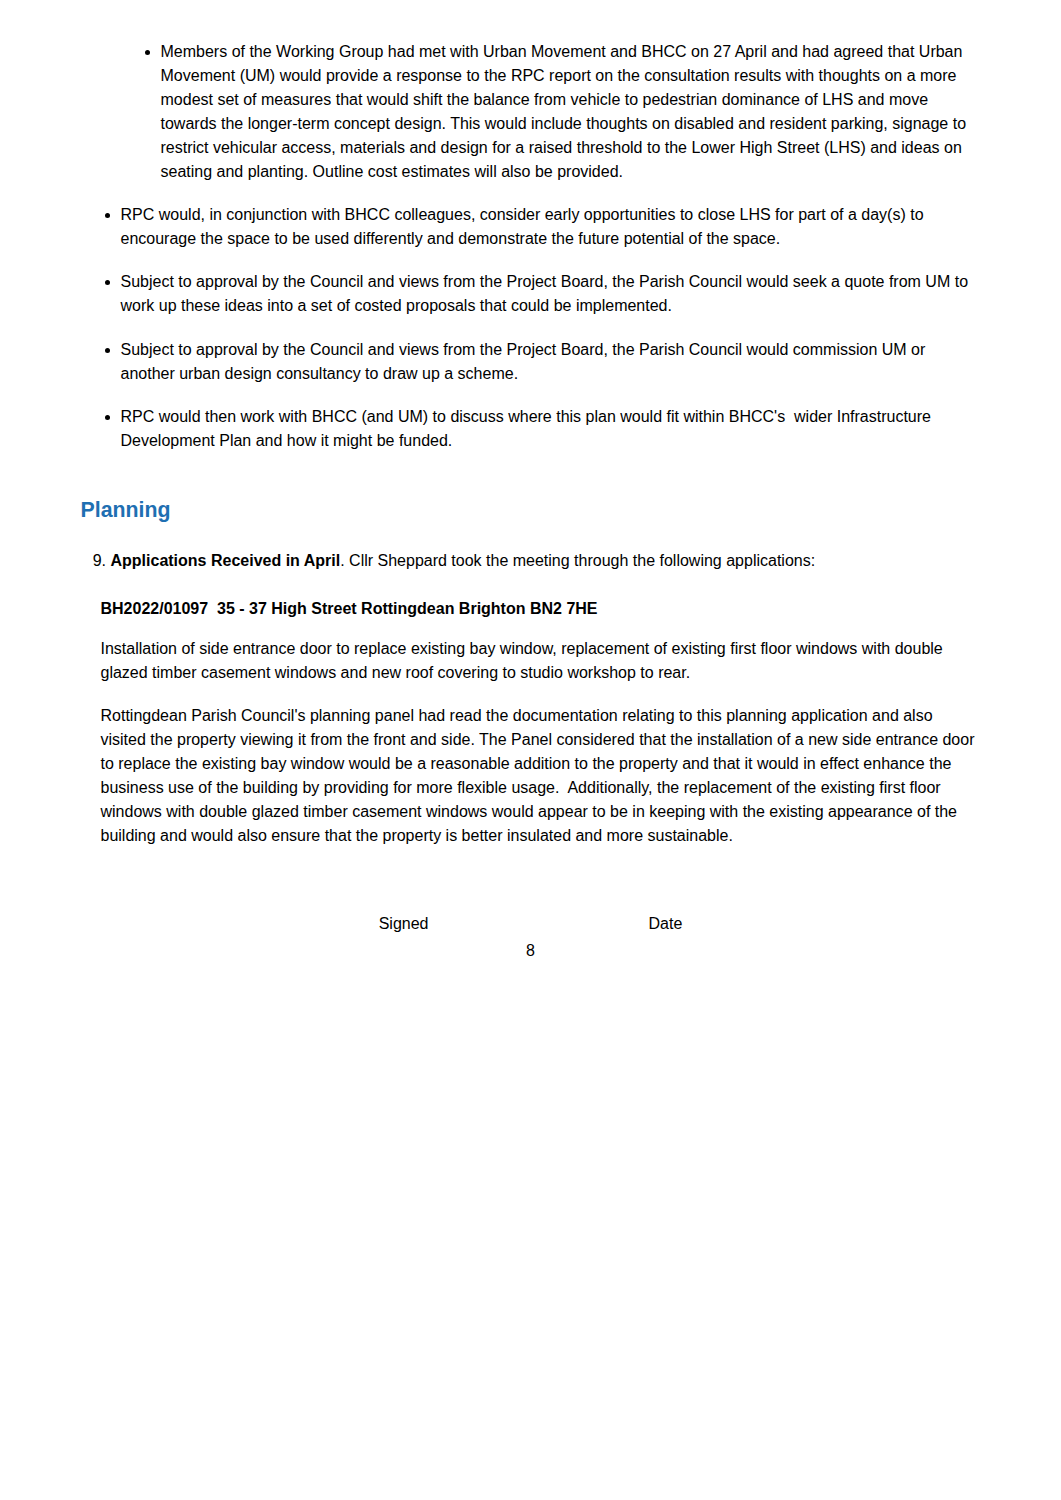Members of the Working Group had met with Urban Movement and BHCC on 27 April and had agreed that Urban Movement (UM) would provide a response to the RPC report on the consultation results with thoughts on a more modest set of measures that would shift the balance from vehicle to pedestrian dominance of LHS and move towards the longer-term concept design. This would include thoughts on disabled and resident parking, signage to restrict vehicular access, materials and design for a raised threshold to the Lower High Street (LHS) and ideas on seating and planting. Outline cost estimates will also be provided.
RPC would, in conjunction with BHCC colleagues, consider early opportunities to close LHS for part of a day(s) to encourage the space to be used differently and demonstrate the future potential of the space.
Subject to approval by the Council and views from the Project Board, the Parish Council would seek a quote from UM to work up these ideas into a set of costed proposals that could be implemented.
Subject to approval by the Council and views from the Project Board, the Parish Council would commission UM or another urban design consultancy to draw up a scheme.
RPC would then work with BHCC (and UM) to discuss where this plan would fit within BHCC's wider Infrastructure Development Plan and how it might be funded.
Planning
Applications Received in April. Cllr Sheppard took the meeting through the following applications:
BH2022/01097 35 - 37 High Street Rottingdean Brighton BN2 7HE
Installation of side entrance door to replace existing bay window, replacement of existing first floor windows with double glazed timber casement windows and new roof covering to studio workshop to rear.
Rottingdean Parish Council's planning panel had read the documentation relating to this planning application and also visited the property viewing it from the front and side. The Panel considered that the installation of a new side entrance door to replace the existing bay window would be a reasonable addition to the property and that it would in effect enhance the business use of the building by providing for more flexible usage. Additionally, the replacement of the existing first floor windows with double glazed timber casement windows would appear to be in keeping with the existing appearance of the building and would also ensure that the property is better insulated and more sustainable.
Signed Date
8